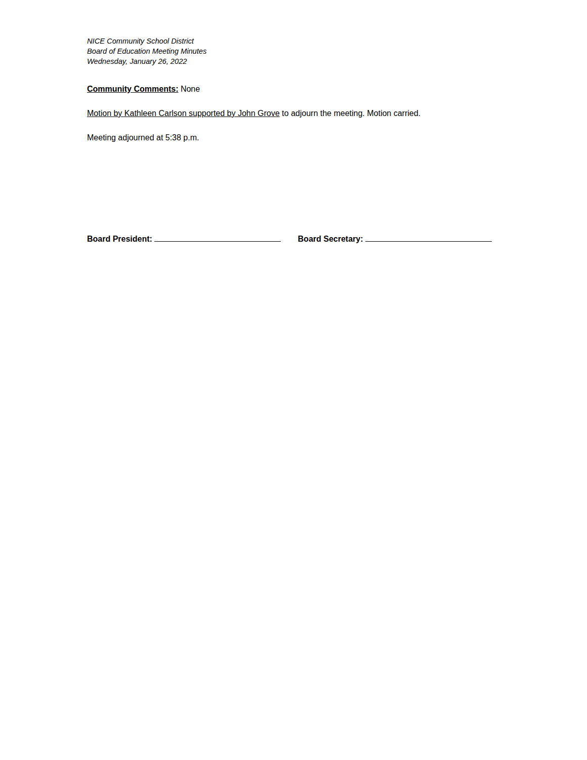NICE Community School District
Board of Education Meeting Minutes
Wednesday, January 26, 2022
Community Comments: None
Motion by Kathleen Carlson supported by John Grove to adjourn the meeting. Motion carried.
Meeting adjourned at 5:38 p.m.
Board President: Board Secretary: